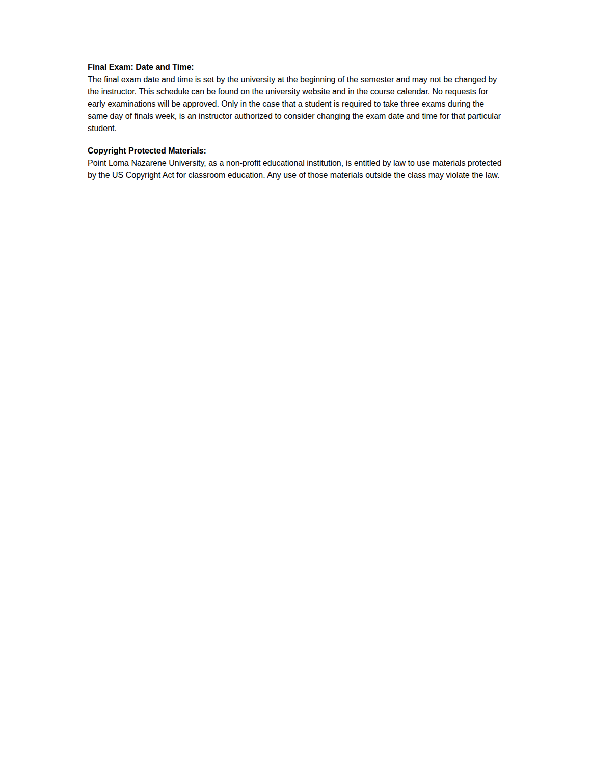Final Exam: Date and Time:
The final exam date and time is set by the university at the beginning of the semester and may not be changed by the instructor. This schedule can be found on the university website and in the course calendar. No requests for early examinations will be approved. Only in the case that a student is required to take three exams during the same day of finals week, is an instructor authorized to consider changing the exam date and time for that particular student.
Copyright Protected Materials:
Point Loma Nazarene University, as a non-profit educational institution, is entitled by law to use materials protected by the US Copyright Act for classroom education. Any use of those materials outside the class may violate the law.